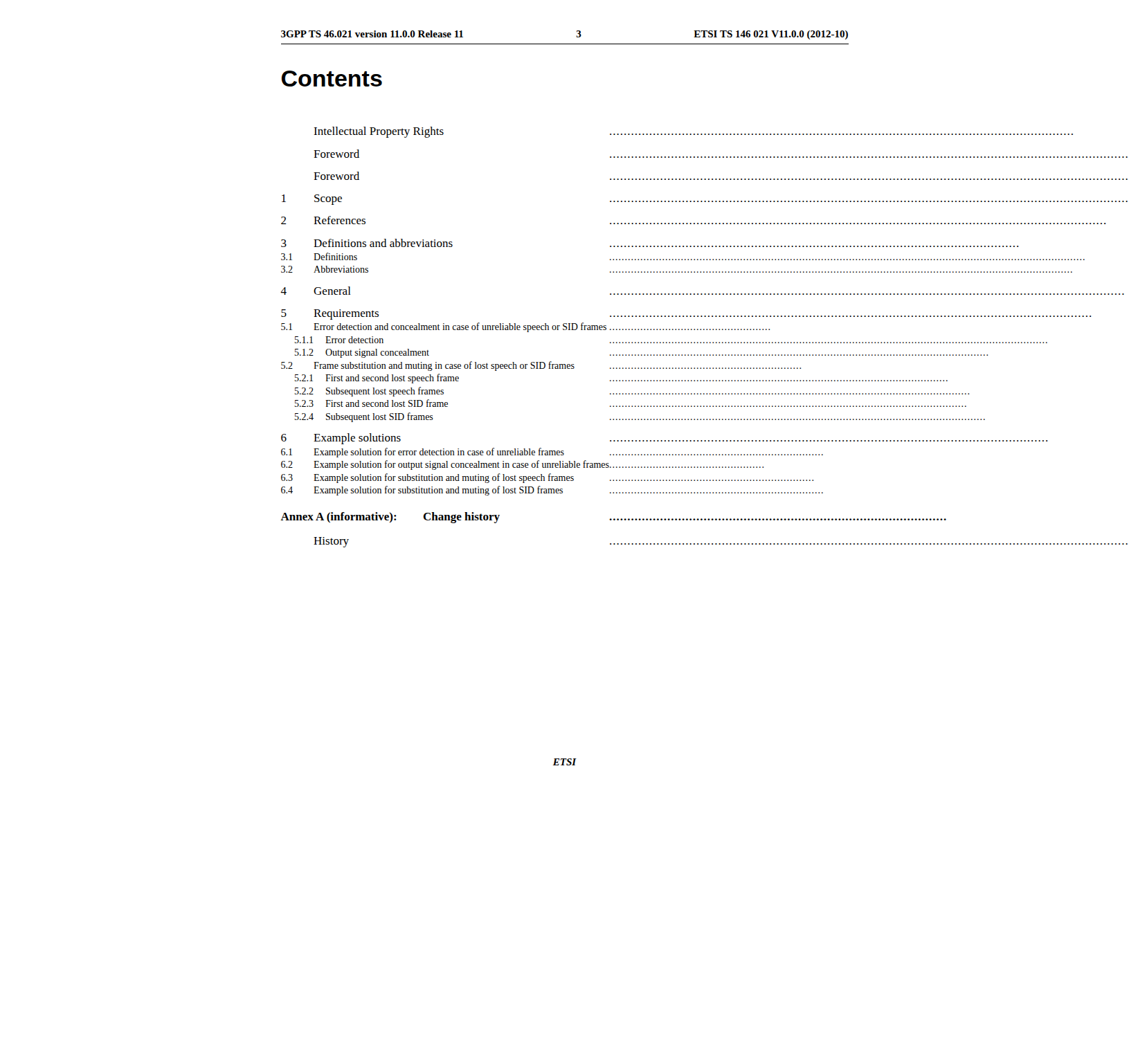3GPP TS 46.021 version 11.0.0 Release 11 3 ETSI TS 146 021 V11.0.0 (2012-10)
Contents
| | Intellectual Property Rights | ................................................................................................................................ | 2 |
| | Foreword | ............................................................................................................................................................. | 2 |
| | Foreword | ............................................................................................................................................................. | 4 |
| 1 | Scope | .................................................................................................................................................... | 5 |
| 2 | References | ......................................................................................................................................... | 5 |
| 3 | Definitions and abbreviations | ................................................................................................................. | 5 |
| 3.1 | Definitions | ......................................................................................................................................................... | 5 |
| 3.2 | Abbreviations | ..................................................................................................................................................... | 5 |
| 4 | General | .............................................................................................................................................. | 6 |
| 5 | Requirements | ..................................................................................................................................... | 6 |
| 5.1 | Error detection and concealment in case of unreliable speech or SID frames | .................................................... | 6 |
| 5.1.1 | Error detection | ............................................................................................................................................. | 6 |
| 5.1.2 | Output signal concealment | .......................................................................................................................... | 6 |
| 5.2 | Frame substitution and muting in case of lost speech or SID frames | .............................................................. | 6 |
| 5.2.1 | First and second lost speech frame | ............................................................................................................. | 6 |
| 5.2.2 | Subsequent lost speech frames | .................................................................................................................... | 7 |
| 5.2.3 | First and second lost SID frame | ................................................................................................................... | 7 |
| 5.2.4 | Subsequent lost SID frames | ......................................................................................................................... | 7 |
| 6 | Example solutions | ......................................................................................................................... | 7 |
| 6.1 | Example solution for error detection in case of unreliable frames | ..................................................................... | 7 |
| 6.2 | Example solution for output signal concealment in case of unreliable frames | .................................................. | 7 |
| 6.3 | Example solution for substitution and muting of lost speech frames | .................................................................. | 7 |
| 6.4 | Example solution for substitution and muting of lost SID frames | ..................................................................... | 8 |
| Annex A (informative): Change history | ............................................................................................. | 9 |
| | History | .............................................................................................................................................................. | 10 |
ETSI